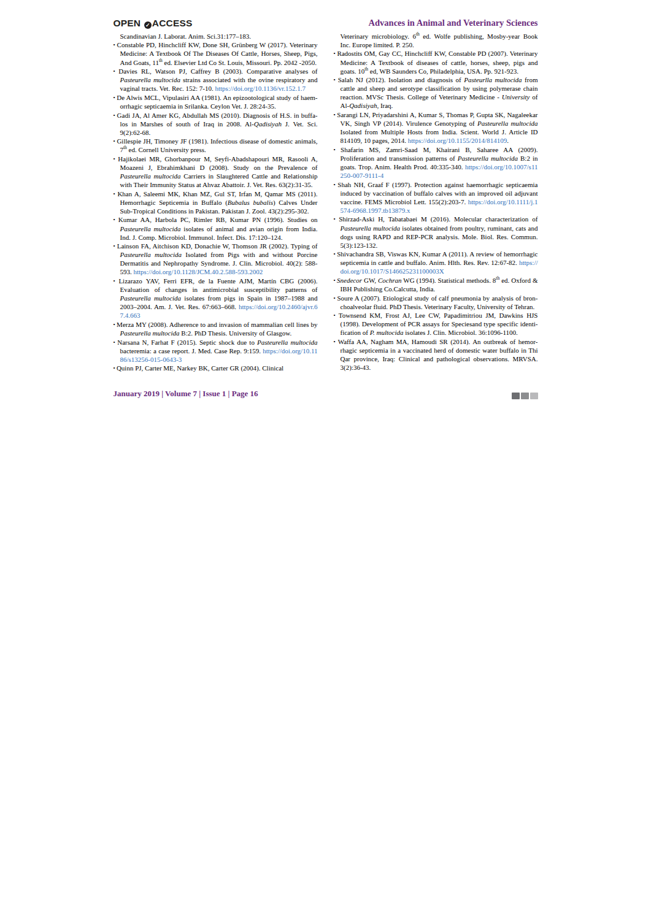OPEN ✓ACCESS
Advances in Animal and Veterinary Sciences
Scandinavian J. Laborat. Anim. Sci.31:177–183.
Constable PD, Hinchcliff KW, Done SH, Grünberg W (2017). Veterinary Medicine: A Textbook Of The Diseases Of Cattle, Horses, Sheep, Pigs, And Goats, 11th ed. Elsevier Ltd Co St. Louis, Missouri. Pp. 2042 -2050.
Davies RL, Watson PJ, Caffrey B (2003). Comparative analyses of Pasteurella multocida strains associated with the ovine respiratory and vaginal tracts. Vet. Rec. 152: 7-10. https://doi.org/10.1136/vr.152.1.7
De Alwis MCL, Vipulasiri AA (1981). An epizootological study of haemorrhagic septicaemia in Srilanka. Ceylon Vet. J. 28:24-35.
Gadi JA, Al Amer KG, Abdullah MS (2010). Diagnosis of H.S. in buffalos in Marshes of south of Iraq in 2008. Al-Qadisiyah J. Vet. Sci. 9(2):62-68.
Gillespie JH, Timoney JF (1981). Infectious disease of domestic animals, 7th ed. Cornell University press.
Hajikolaei MR, Ghorbanpour M, Seyfi-Abadshapouri MR, Rasooli A, Moazeni J, Ebrahimkhani D (2008). Study on the Prevalence of Pasteurella multocida Carriers in Slaughtered Cattle and Relationship with Their Immunity Status at Ahvaz Abattoir. J. Vet. Res. 63(2):31-35.
Khan A, Saleemi MK, Khan MZ, Gul ST, Irfan M, Qamar MS (2011). Hemorrhagic Septicemia in Buffalo (Bubalus bubalis) Calves Under Sub-Tropical Conditions in Pakistan. Pakistan J. Zool. 43(2):295-302.
Kumar AA, Harbola PC, Rimler RB, Kumar PN (1996). Studies on Pasteurella multocida isolates of animal and avian origin from India. Ind. J. Comp. Microbiol. Immunol. Infect. Dis. 17:120–124.
Lainson FA, Aitchison KD, Donachie W, Thomson JR (2002). Typing of Pasteurella multocida Isolated from Pigs with and without Porcine Dermatitis and Nephropathy Syndrome. J. Clin. Microbiol. 40(2): 588-593. https://doi.org/10.1128/JCM.40.2.588-593.2002
Lizarazo YAV, Ferri EFR, de la Fuente AJM, Martín CBG (2006). Evaluation of changes in antimicrobial susceptibility patterns of Pasteurella multocida isolates from pigs in Spain in 1987–1988 and 2003–2004. Am. J. Vet. Res. 67:663–668. https://doi.org/10.2460/ajvr.67.4.663
Merza MY (2008). Adherence to and invasion of mammalian cell lines by Pasteurella multocida B:2. PhD Thesis. University of Glasgow.
Narsana N, Farhat F (2015). Septic shock due to Pasteurella multocida bacteremia: a case report. J. Med. Case Rep. 9:159. https://doi.org/10.1186/s13256-015-0643-3
Quinn PJ, Carter ME, Narkey BK, Carter GR (2004). Clinical
Veterinary microbiology. 6th ed. Wolfe publishing, Mosby-year Book Inc. Europe limited. P. 250.
Radostits OM, Gay CC, Hinchcliff KW, Constable PD (2007). Veterinary Medicine: A Textbook of diseases of cattle, horses, sheep, pigs and goats. 10th ed, WB Saunders Co, Philadelphia, USA. Pp. 921-923.
Salah NJ (2012). Isolation and diagnosis of Pasteurlla multocida from cattle and sheep and serotype classification by using polymerase chain reaction. MVSc Thesis. College of Veterinary Medicine - University of Al-Qadisiyah, Iraq.
Sarangi LN, Priyadarshini A, Kumar S, Thomas P, Gupta SK, Nagaleekar VK, Singh VP (2014). Virulence Genotyping of Pasteurella multocida Isolated from Multiple Hosts from India. Scient. World J. Article ID 814109, 10 pages, 2014. https://doi.org/10.1155/2014/814109.
Shafarin MS, Zamri-Saad M, Khairani B, Saharee AA (2009). Proliferation and transmission patterns of Pasteurella multocida B:2 in goats. Trop. Anim. Health Prod. 40:335-340. https://doi.org/10.1007/s11250-007-9111-4
Shah NH, Graaf F (1997). Protection against haemorrhagic septicaemia induced by vaccination of buffalo calves with an improved oil adjuvant vaccine. FEMS Microbiol Lett. 155(2):203-7. https://doi.org/10.1111/j.1574-6968.1997.tb13879.x
Shirzad-Aski H, Tabatabaei M (2016). Molecular characterization of Pasteurella multocida isolates obtained from poultry, ruminant, cats and dogs using RAPD and REP-PCR analysis. Mole. Biol. Res. Commun. 5(3):123-132.
Shivachandra SB, Viswas KN, Kumar A (2011). A review of hemorrhagic septicemia in cattle and buffalo. Anim. Hlth. Res. Rev. 12:67-82. https://doi.org/10.1017/S146625231100003X
Snedecor GW, Cochran WG (1994). Statistical methods. 8th ed. Oxford & IBH Publishing Co.Calcutta, India.
Soure A (2007). Etiological study of calf pneumonia by analysis of bronchoalveolar fluid. PhD Thesis. Veterinary Faculty, University of Tehran.
Townsend KM, Frost AJ, Lee CW, Papadimitriou JM, Dawkins HJS (1998). Development of PCR assays for Speciesand type specific identification of P. multocida isolates J. Clin. Microbiol. 36:1096-1100.
Waffa AA, Nagham MA, Hamoudi SR (2014). An outbreak of hemorrhagic septicemia in a vaccinated herd of domestic water buffalo in Thi Qar province, Iraq: Clinical and pathological observations. MRVSA. 3(2):36-43.
January 2019 | Volume 7 | Issue 1 | Page 16